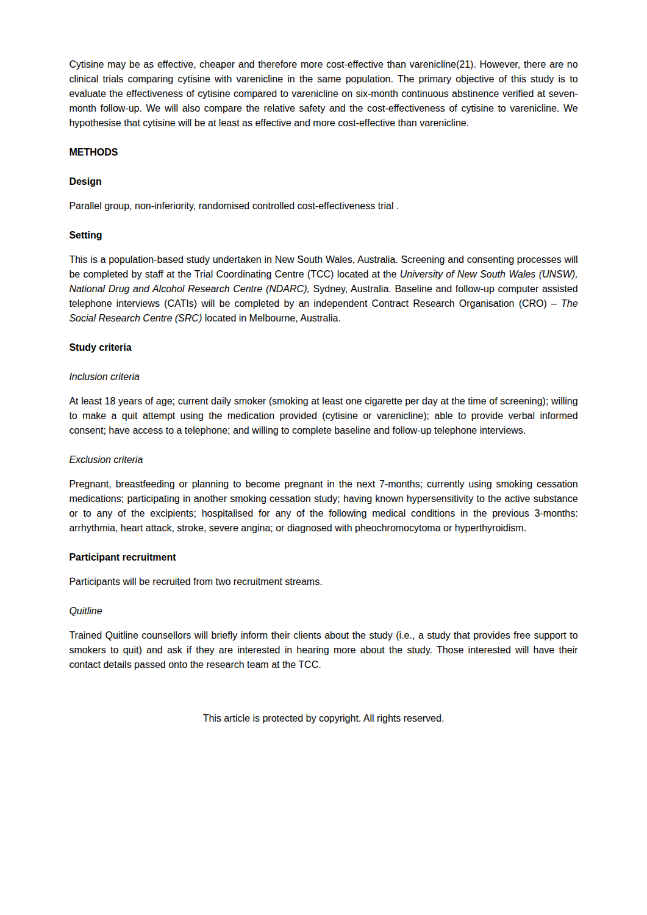Cytisine may be as effective, cheaper and therefore more cost-effective than varenicline(21). However, there are no clinical trials comparing cytisine with varenicline in the same population. The primary objective of this study is to evaluate the effectiveness of cytisine compared to varenicline on six-month continuous abstinence verified at seven-month follow-up. We will also compare the relative safety and the cost-effectiveness of cytisine to varenicline. We hypothesise that cytisine will be at least as effective and more cost-effective than varenicline.
METHODS
Design
Parallel group, non-inferiority, randomised controlled cost-effectiveness trial .
Setting
This is a population-based study undertaken in New South Wales, Australia. Screening and consenting processes will be completed by staff at the Trial Coordinating Centre (TCC) located at the University of New South Wales (UNSW), National Drug and Alcohol Research Centre (NDARC), Sydney, Australia. Baseline and follow-up computer assisted telephone interviews (CATIs) will be completed by an independent Contract Research Organisation (CRO) – The Social Research Centre (SRC) located in Melbourne, Australia.
Study criteria
Inclusion criteria
At least 18 years of age; current daily smoker (smoking at least one cigarette per day at the time of screening); willing to make a quit attempt using the medication provided (cytisine or varenicline); able to provide verbal informed consent; have access to a telephone; and willing to complete baseline and follow-up telephone interviews.
Exclusion criteria
Pregnant, breastfeeding or planning to become pregnant in the next 7-months; currently using smoking cessation medications; participating in another smoking cessation study; having known hypersensitivity to the active substance or to any of the excipients; hospitalised for any of the following medical conditions in the previous 3-months: arrhythmia, heart attack, stroke, severe angina; or diagnosed with pheochromocytoma or hyperthyroidism.
Participant recruitment
Participants will be recruited from two recruitment streams.
Quitline
Trained Quitline counsellors will briefly inform their clients about the study (i.e., a study that provides free support to smokers to quit) and ask if they are interested in hearing more about the study. Those interested will have their contact details passed onto the research team at the TCC.
This article is protected by copyright. All rights reserved.